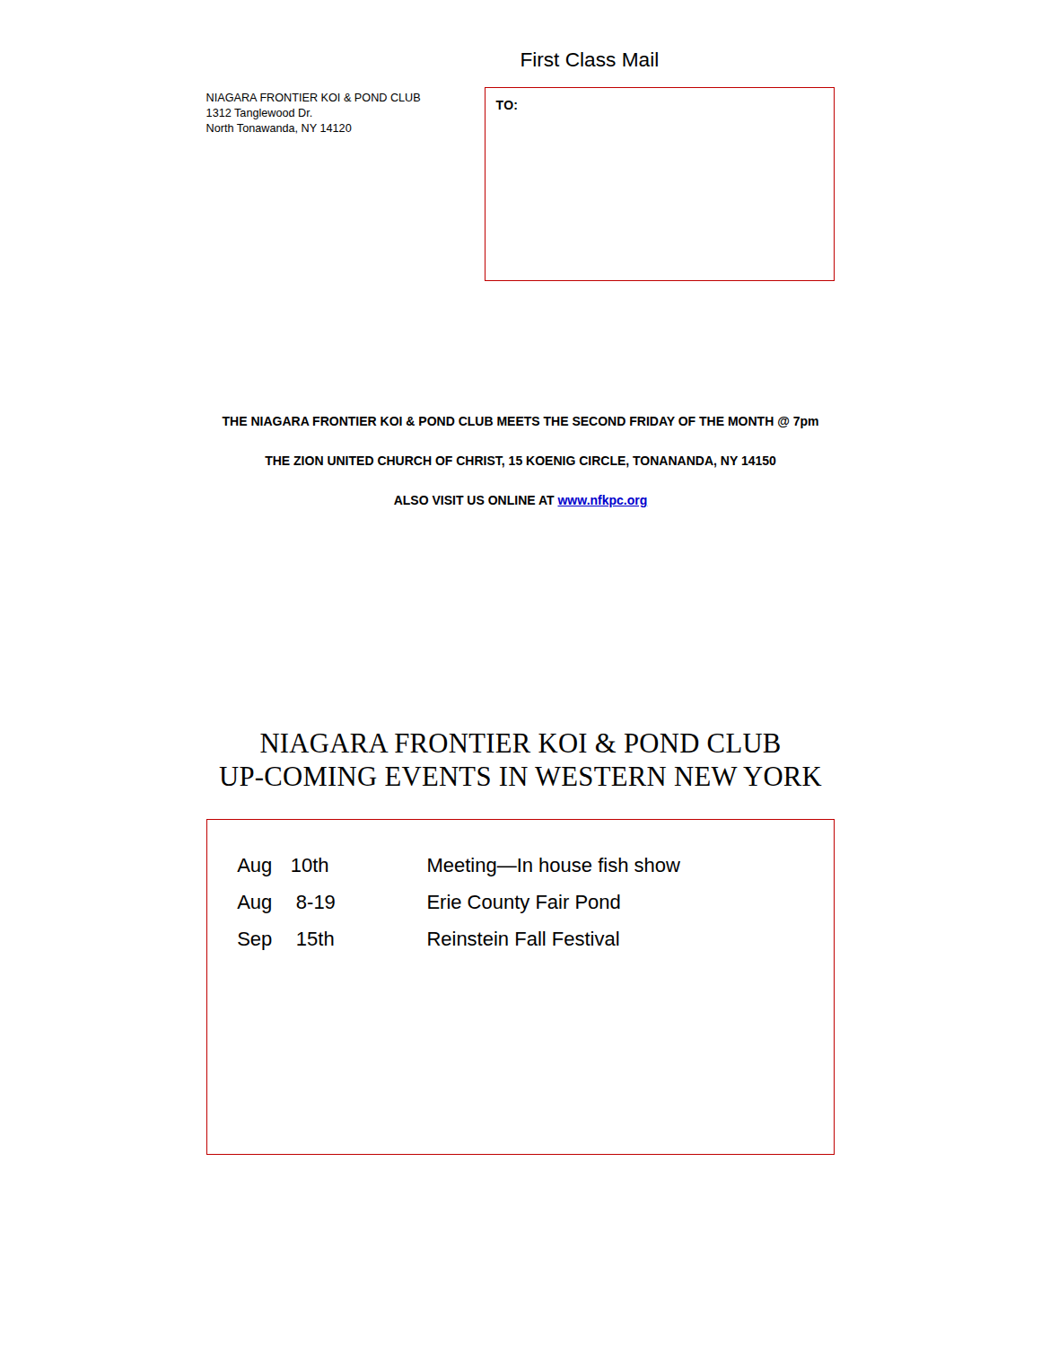First Class Mail
NIAGARA FRONTIER KOI & POND CLUB
1312 Tanglewood Dr.
North Tonawanda, NY 14120
TO:
THE NIAGARA FRONTIER KOI & POND CLUB MEETS THE SECOND FRIDAY OF THE MONTH @ 7pm
THE ZION UNITED CHURCH OF CHRIST, 15 KOENIG CIRCLE, TONANANDA, NY 14150
ALSO VISIT US ONLINE AT www.nfkpc.org
NIAGARA FRONTIER KOI & POND CLUB UP-COMING EVENTS IN WESTERN NEW YORK
| Aug 10th | Meeting—In house fish show |
| Aug 8-19 | Erie County Fair Pond |
| Sep 15th | Reinstein Fall Festival |